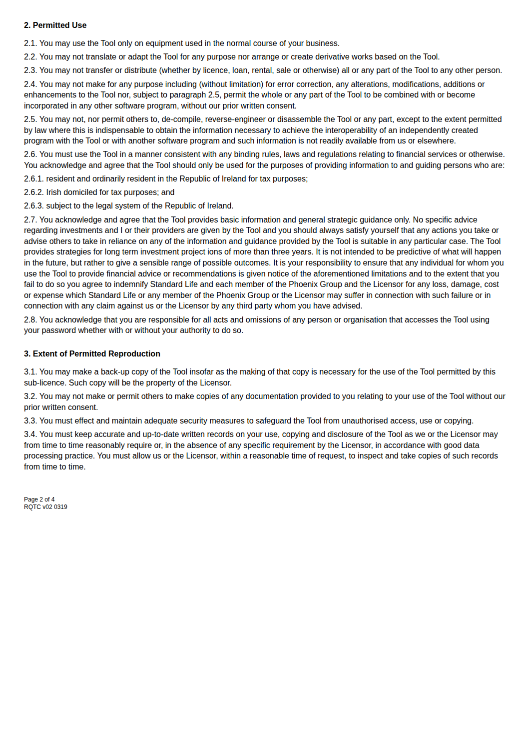2. Permitted Use
2.1. You may use the Tool only on equipment used in the normal course of your business.
2.2. You may not translate or adapt the Tool for any purpose nor arrange or create derivative works based on the Tool.
2.3. You may not transfer or distribute (whether by licence, loan, rental, sale or otherwise) all or any part of the Tool to any other person.
2.4. You may not make for any purpose including (without limitation) for error correction, any alterations, modifications, additions or enhancements to the Tool nor, subject to paragraph 2.5, permit the whole or any part of the Tool to be combined with or become incorporated in any other software program, without our prior written consent.
2.5. You may not, nor permit others to, de-compile, reverse-engineer or disassemble the Tool or any part, except to the extent permitted by law where this is indispensable to obtain the information necessary to achieve the interoperability of an independently created program with the Tool or with another software program and such information is not readily available from us or elsewhere.
2.6. You must use the Tool in a manner consistent with any binding rules, laws and regulations relating to financial services or otherwise. You acknowledge and agree that the Tool should only be used for the purposes of providing information to and guiding persons who are:
2.6.1. resident and ordinarily resident in the Republic of Ireland for tax purposes;
2.6.2. Irish domiciled for tax purposes; and
2.6.3. subject to the legal system of the Republic of Ireland.
2.7. You acknowledge and agree that the Tool provides basic information and general strategic guidance only. No specific advice regarding investments and I or their providers are given by the Tool and you should always satisfy yourself that any actions you take or advise others to take in reliance on any of the information and guidance provided by the Tool is suitable in any particular case. The Tool provides strategies for long term investment project ions of more than three years. It is not intended to be predictive of what will happen in the future, but rather to give a sensible range of possible outcomes. It is your responsibility to ensure that any individual for whom you use the Tool to provide financial advice or recommendations is given notice of the aforementioned limitations and to the extent that you fail to do so you agree to indemnify Standard Life and each member of the Phoenix Group and the Licensor for any loss, damage, cost or expense which Standard Life or any member of the Phoenix Group or the Licensor may suffer in connection with such failure or in connection with any claim against us or the Licensor by any third party whom you have advised.
2.8. You acknowledge that you are responsible for all acts and omissions of any person or organisation that accesses the Tool using your password whether with or without your authority to do so.
3. Extent of Permitted Reproduction
3.1. You may make a back-up copy of the Tool insofar as the making of that copy is necessary for the use of the Tool permitted by this sub-licence. Such copy will be the property of the Licensor.
3.2. You may not make or permit others to make copies of any documentation provided to you relating to your use of the Tool without our prior written consent.
3.3. You must effect and maintain adequate security measures to safeguard the Tool from unauthorised access, use or copying.
3.4. You must keep accurate and up-to-date written records on your use, copying and disclosure of the Tool as we or the Licensor may from time to time reasonably require or, in the absence of any specific requirement by the Licensor, in accordance with good data processing practice. You must allow us or the Licensor, within a reasonable time of request, to inspect and take copies of such records from time to time.
Page 2 of 4
RQTC v02 0319